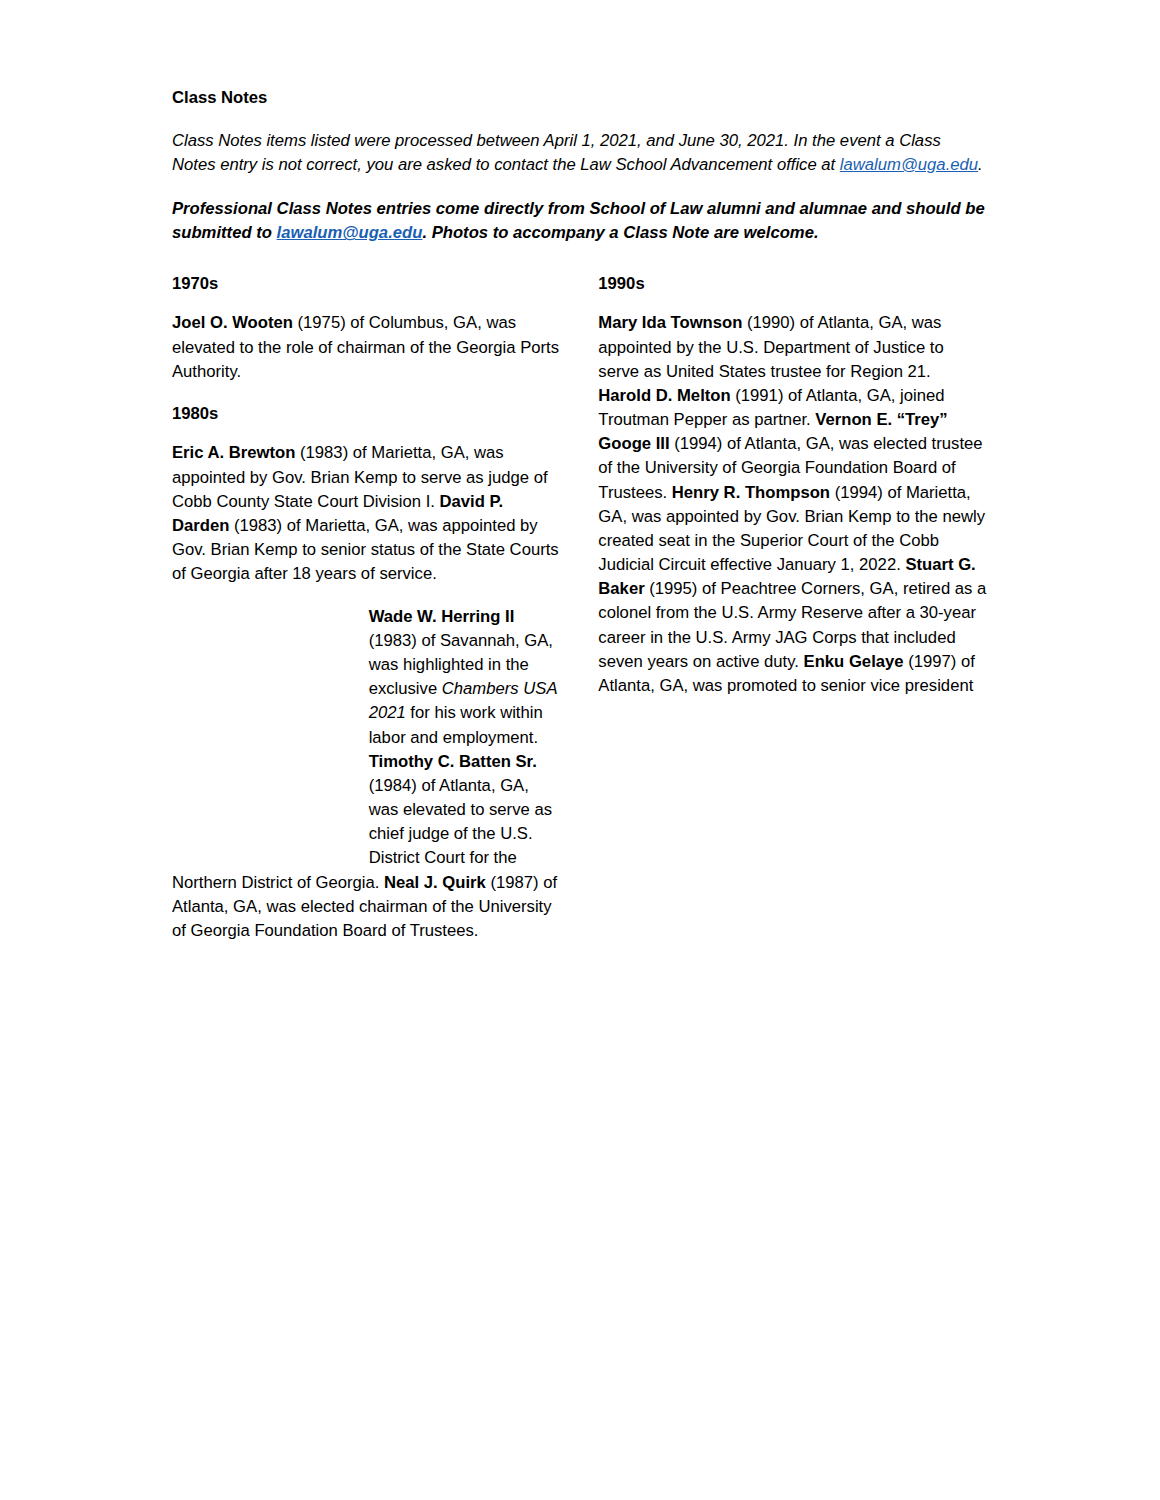Class Notes
Class Notes items listed were processed between April 1, 2021, and June 30, 2021. In the event a Class Notes entry is not correct, you are asked to contact the Law School Advancement office at lawalum@uga.edu.
Professional Class Notes entries come directly from School of Law alumni and alumnae and should be submitted to lawalum@uga.edu. Photos to accompany a Class Note are welcome.
1970s
Joel O. Wooten (1975) of Columbus, GA, was elevated to the role of chairman of the Georgia Ports Authority.
1980s
Eric A. Brewton (1983) of Marietta, GA, was appointed by Gov. Brian Kemp to serve as judge of Cobb County State Court Division I. David P. Darden (1983) of Marietta, GA, was appointed by Gov. Brian Kemp to senior status of the State Courts of Georgia after 18 years of service.
Wade W. Herring II (1983) of Savannah, GA, was highlighted in the exclusive Chambers USA 2021 for his work within labor and employment. Timothy C. Batten Sr. (1984) of Atlanta, GA, was elevated to serve as chief judge of the U.S. District Court for the Northern District of Georgia. Neal J. Quirk (1987) of Atlanta, GA, was elected chairman of the University of Georgia Foundation Board of Trustees.
1990s
Mary Ida Townson (1990) of Atlanta, GA, was appointed by the U.S. Department of Justice to serve as United States trustee for Region 21. Harold D. Melton (1991) of Atlanta, GA, joined Troutman Pepper as partner. Vernon E. “Trey” Googe III (1994) of Atlanta, GA, was elected trustee of the University of Georgia Foundation Board of Trustees. Henry R. Thompson (1994) of Marietta, GA, was appointed by Gov. Brian Kemp to the newly created seat in the Superior Court of the Cobb Judicial Circuit effective January 1, 2022. Stuart G. Baker (1995) of Peachtree Corners, GA, retired as a colonel from the U.S. Army Reserve after a 30-year career in the U.S. Army JAG Corps that included seven years on active duty. Enku Gelaye (1997) of Atlanta, GA, was promoted to senior vice president